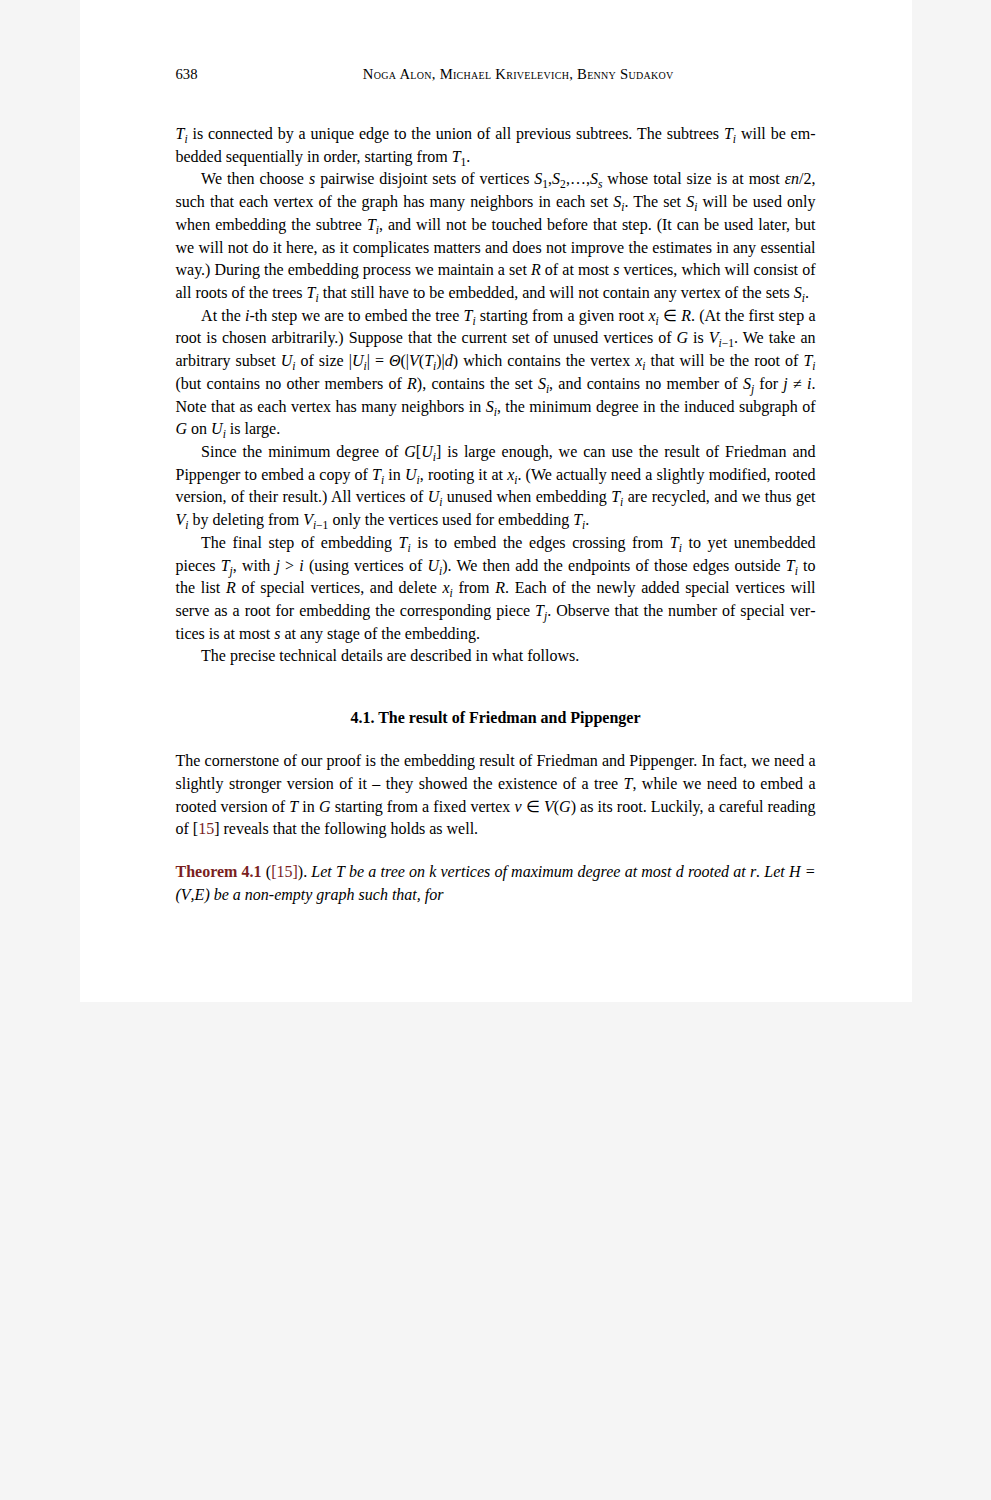638 Noga Alon, Michael Krivelevich, Benny Sudakov
Ti is connected by a unique edge to the union of all previous subtrees. The subtrees Ti will be embedded sequentially in order, starting from T1.
We then choose s pairwise disjoint sets of vertices S1,S2,…,Ss whose total size is at most εn/2, such that each vertex of the graph has many neighbors in each set Si. The set Si will be used only when embedding the subtree Ti, and will not be touched before that step. (It can be used later, but we will not do it here, as it complicates matters and does not improve the estimates in any essential way.) During the embedding process we maintain a set R of at most s vertices, which will consist of all roots of the trees Ti that still have to be embedded, and will not contain any vertex of the sets Si.
At the i-th step we are to embed the tree Ti starting from a given root xi ∈ R. (At the first step a root is chosen arbitrarily.) Suppose that the current set of unused vertices of G is Vi−1. We take an arbitrary subset Ui of size |Ui| = Θ(|V(Ti)|d) which contains the vertex xi that will be the root of Ti (but contains no other members of R), contains the set Si, and contains no member of Sj for j ≠ i. Note that as each vertex has many neighbors in Si, the minimum degree in the induced subgraph of G on Ui is large.
Since the minimum degree of G[Ui] is large enough, we can use the result of Friedman and Pippenger to embed a copy of Ti in Ui, rooting it at xi. (We actually need a slightly modified, rooted version, of their result.) All vertices of Ui unused when embedding Ti are recycled, and we thus get Vi by deleting from Vi−1 only the vertices used for embedding Ti.
The final step of embedding Ti is to embed the edges crossing from Ti to yet unembedded pieces Tj, with j > i (using vertices of Ui). We then add the endpoints of those edges outside Ti to the list R of special vertices, and delete xi from R. Each of the newly added special vertices will serve as a root for embedding the corresponding piece Tj. Observe that the number of special vertices is at most s at any stage of the embedding.
The precise technical details are described in what follows.
4.1. The result of Friedman and Pippenger
The cornerstone of our proof is the embedding result of Friedman and Pippenger. In fact, we need a slightly stronger version of it – they showed the existence of a tree T, while we need to embed a rooted version of T in G starting from a fixed vertex v ∈ V(G) as its root. Luckily, a careful reading of [15] reveals that the following holds as well.
Theorem 4.1 ([15]). Let T be a tree on k vertices of maximum degree at most d rooted at r. Let H = (V,E) be a non-empty graph such that, for